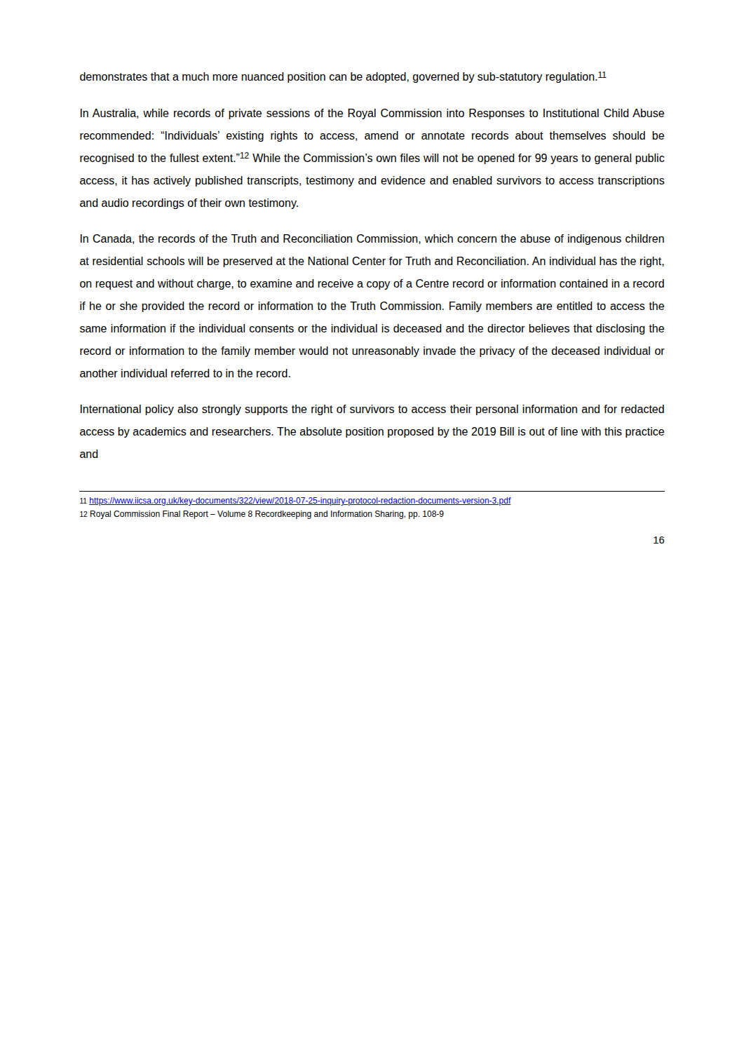demonstrates that a much more nuanced position can be adopted, governed by sub-statutory regulation.11
In Australia, while records of private sessions of the Royal Commission into Responses to Institutional Child Abuse recommended: “Individuals’ existing rights to access, amend or annotate records about themselves should be recognised to the fullest extent.”12 While the Commission’s own files will not be opened for 99 years to general public access, it has actively published transcripts, testimony and evidence and enabled survivors to access transcriptions and audio recordings of their own testimony.
In Canada, the records of the Truth and Reconciliation Commission, which concern the abuse of indigenous children at residential schools will be preserved at the National Center for Truth and Reconciliation. An individual has the right, on request and without charge, to examine and receive a copy of a Centre record or information contained in a record if he or she provided the record or information to the Truth Commission. Family members are entitled to access the same information if the individual consents or the individual is deceased and the director believes that disclosing the record or information to the family member would not unreasonably invade the privacy of the deceased individual or another individual referred to in the record.
International policy also strongly supports the right of survivors to access their personal information and for redacted access by academics and researchers. The absolute position proposed by the 2019 Bill is out of line with this practice and
11 https://www.iicsa.org.uk/key-documents/322/view/2018-07-25-inquiry-protocol-redaction-documents-version-3.pdf
12 Royal Commission Final Report – Volume 8 Recordkeeping and Information Sharing, pp. 108-9
16